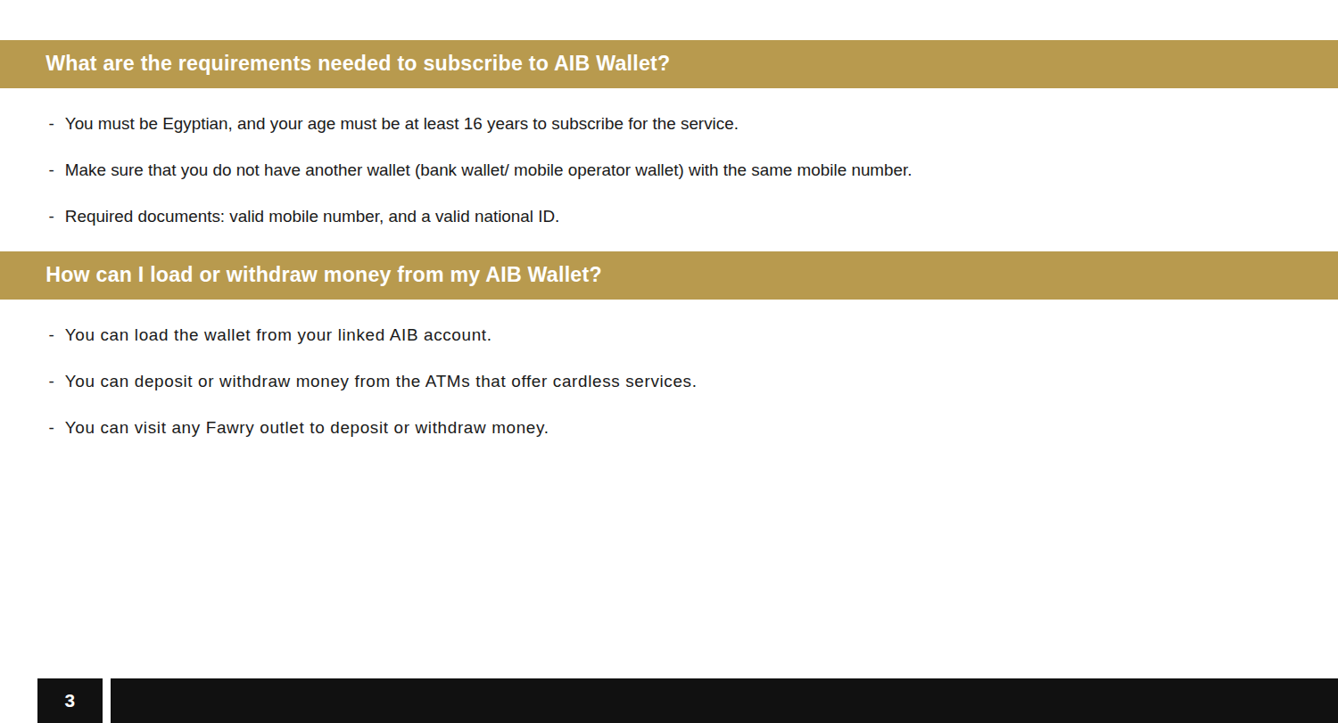What are the requirements needed to subscribe to AIB Wallet?
You must be Egyptian, and your age must be at least 16 years to subscribe for the service.
Make sure that you do not have another wallet (bank wallet/ mobile operator wallet) with the same mobile number.
Required documents: valid mobile number, and a valid national ID.
How can I load or withdraw money from my AIB Wallet?
You can load the wallet from your linked AIB account.
You can deposit or withdraw money from the ATMs that offer cardless services.
You can visit any Fawry outlet to deposit or withdraw money.
3